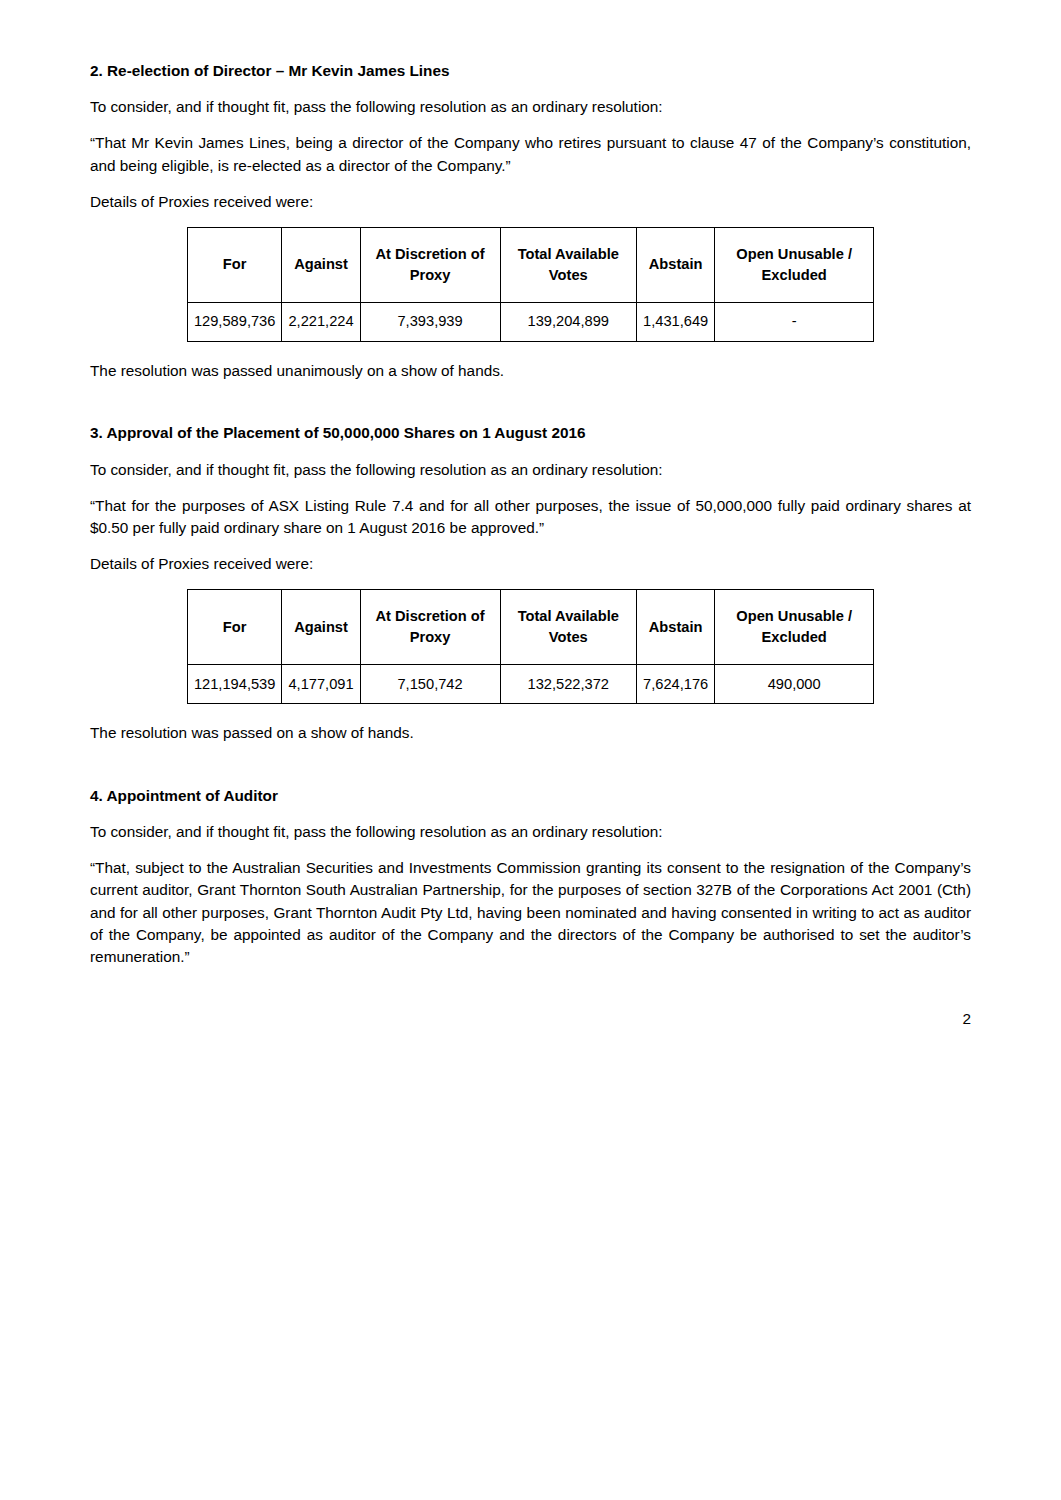2. Re-election of Director – Mr Kevin James Lines
To consider, and if thought fit, pass the following resolution as an ordinary resolution:
“That Mr Kevin James Lines, being a director of the Company who retires pursuant to clause 47 of the Company’s constitution, and being eligible, is re-elected as a director of the Company.”
Details of Proxies received were:
| For | Against | At Discretion of Proxy | Total Available Votes | Abstain | Open Unusable / Excluded |
| --- | --- | --- | --- | --- | --- |
| 129,589,736 | 2,221,224 | 7,393,939 | 139,204,899 | 1,431,649 | - |
The resolution was passed unanimously on a show of hands.
3. Approval of the Placement of 50,000,000 Shares on 1 August 2016
To consider, and if thought fit, pass the following resolution as an ordinary resolution:
“That for the purposes of ASX Listing Rule 7.4 and for all other purposes, the issue of 50,000,000 fully paid ordinary shares at $0.50 per fully paid ordinary share on 1 August 2016 be approved.”
Details of Proxies received were:
| For | Against | At Discretion of Proxy | Total Available Votes | Abstain | Open Unusable / Excluded |
| --- | --- | --- | --- | --- | --- |
| 121,194,539 | 4,177,091 | 7,150,742 | 132,522,372 | 7,624,176 | 490,000 |
The resolution was passed on a show of hands.
4. Appointment of Auditor
To consider, and if thought fit, pass the following resolution as an ordinary resolution:
“That, subject to the Australian Securities and Investments Commission granting its consent to the resignation of the Company’s current auditor, Grant Thornton South Australian Partnership, for the purposes of section 327B of the Corporations Act 2001 (Cth) and for all other purposes, Grant Thornton Audit Pty Ltd, having been nominated and having consented in writing to act as auditor of the Company, be appointed as auditor of the Company and the directors of the Company be authorised to set the auditor’s remuneration.”
2